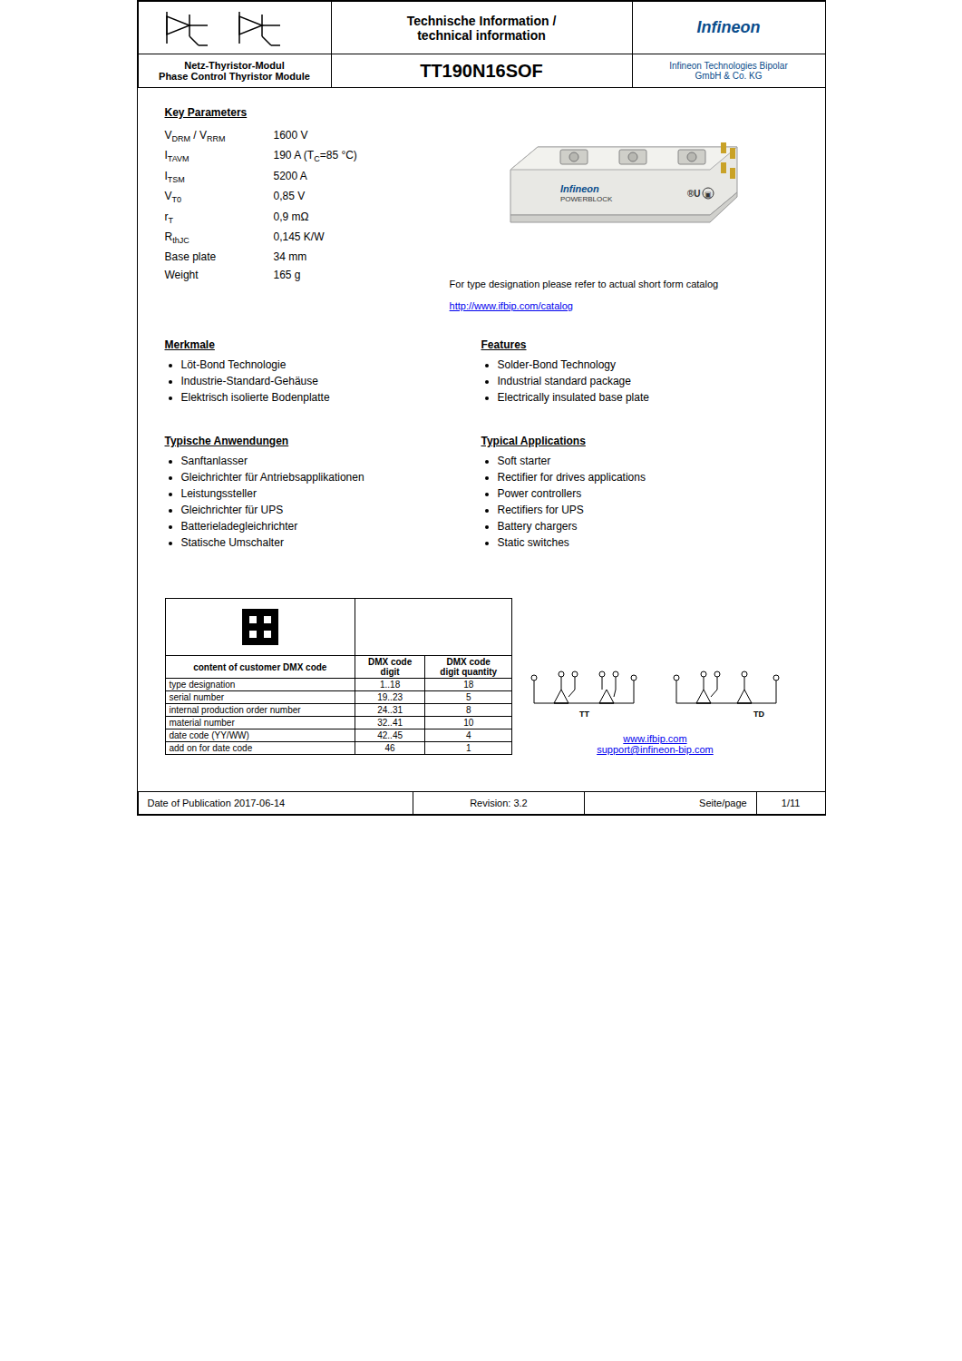Technische Information /
technical information
Infineon
Netz-Thyristor-Modul
Phase Control Thyristor Module
TT190N16SOF
Infineon Technologies Bipolar
GmbH & Co. KG
Key Parameters
| V DRM / V RRM | 1600 V |
| I TAVM | 190 A (T C =85 °C) |
| I TSM | 5200 A |
| V T0 | 0,85 V |
| r T | 0,9 mΩ |
| R thJC | 0,145 K/W |
| Base plate | 34 mm |
| Weight | 165 g |
Infineon POWERBLOCK ®U ▣
For type designation please refer to actual short form catalog
http://www.ifbip.com/catalog
Merkmale
Löt-Bond Technologie
Industrie-Standard-Gehäuse
Elektrisch isolierte Bodenplatte
Features
Solder-Bond Technology
Industrial standard package
Electrically insulated base plate
Typische Anwendungen
Sanftanlasser
Gleichrichter für Antriebsapplikationen
Leistungssteller
Gleichrichter für UPS
Batterieladegleichrichter
Statische Umschalter
Typical Applications
Soft starter
Rectifier for drives applications
Power controllers
Rectifiers for UPS
Battery chargers
Static switches
| content of customer DMX code | DMX code digit | DMX code digit quantity |
| --- | --- | --- |
| type designation | 1..18 | 18 |
| serial number | 19..23 | 5 |
| internal production order number | 24..31 | 8 |
| material number | 32..41 | 10 |
| date code (YY/WW) | 42..45 | 4 |
| add on for date code | 46 | 1 |
TT
TD
www.ifbip.com
support@infineon-bip.com
Date of Publication 2017-06-14
Revision: 3.2
Seite/page
1/11